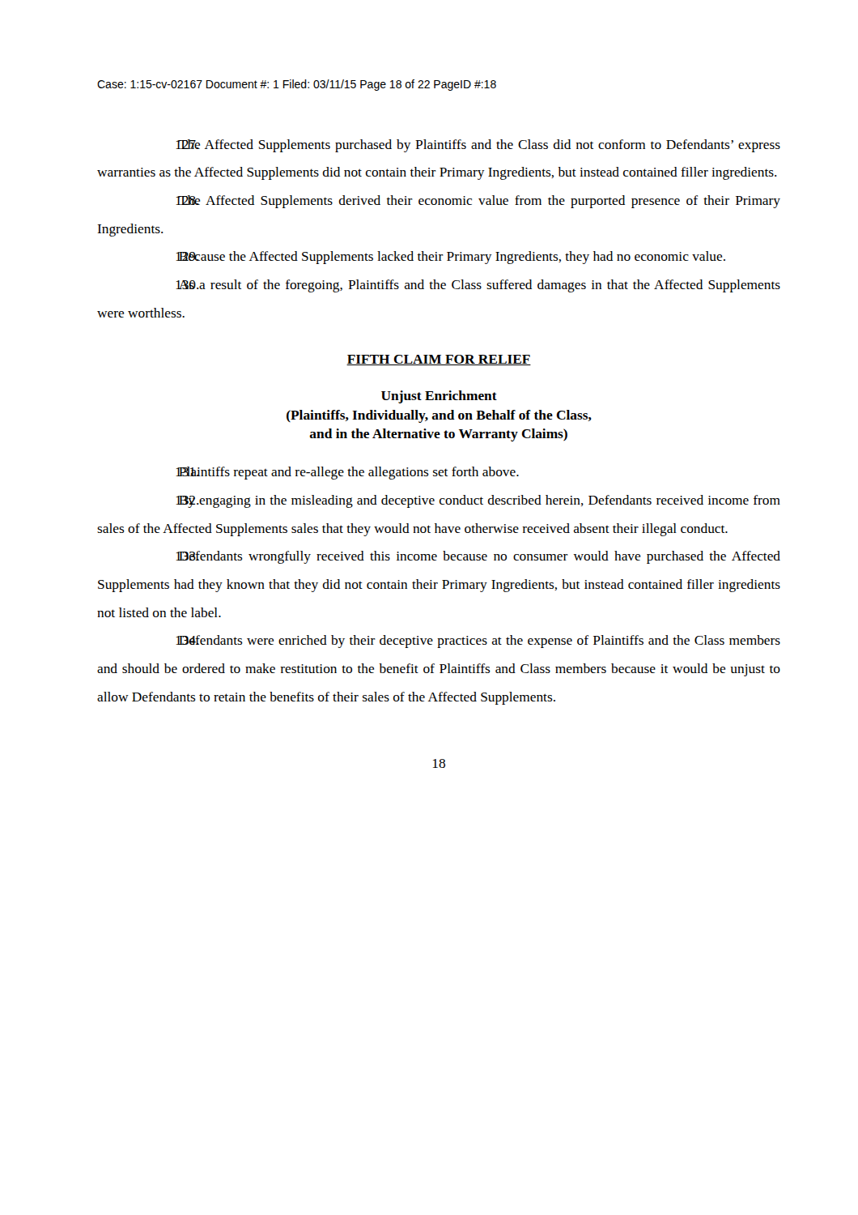Case: 1:15-cv-02167 Document #: 1 Filed: 03/11/15 Page 18 of 22 PageID #:18
127. The Affected Supplements purchased by Plaintiffs and the Class did not conform to Defendants’ express warranties as the Affected Supplements did not contain their Primary Ingredients, but instead contained filler ingredients.
128. The Affected Supplements derived their economic value from the purported presence of their Primary Ingredients.
129. Because the Affected Supplements lacked their Primary Ingredients, they had no economic value.
130. As a result of the foregoing, Plaintiffs and the Class suffered damages in that the Affected Supplements were worthless.
FIFTH CLAIM FOR RELIEF
Unjust Enrichment
(Plaintiffs, Individually, and on Behalf of the Class,
and in the Alternative to Warranty Claims)
131. Plaintiffs repeat and re-allege the allegations set forth above.
132. By engaging in the misleading and deceptive conduct described herein, Defendants received income from sales of the Affected Supplements sales that they would not have otherwise received absent their illegal conduct.
133. Defendants wrongfully received this income because no consumer would have purchased the Affected Supplements had they known that they did not contain their Primary Ingredients, but instead contained filler ingredients not listed on the label.
134. Defendants were enriched by their deceptive practices at the expense of Plaintiffs and the Class members and should be ordered to make restitution to the benefit of Plaintiffs and Class members because it would be unjust to allow Defendants to retain the benefits of their sales of the Affected Supplements.
18